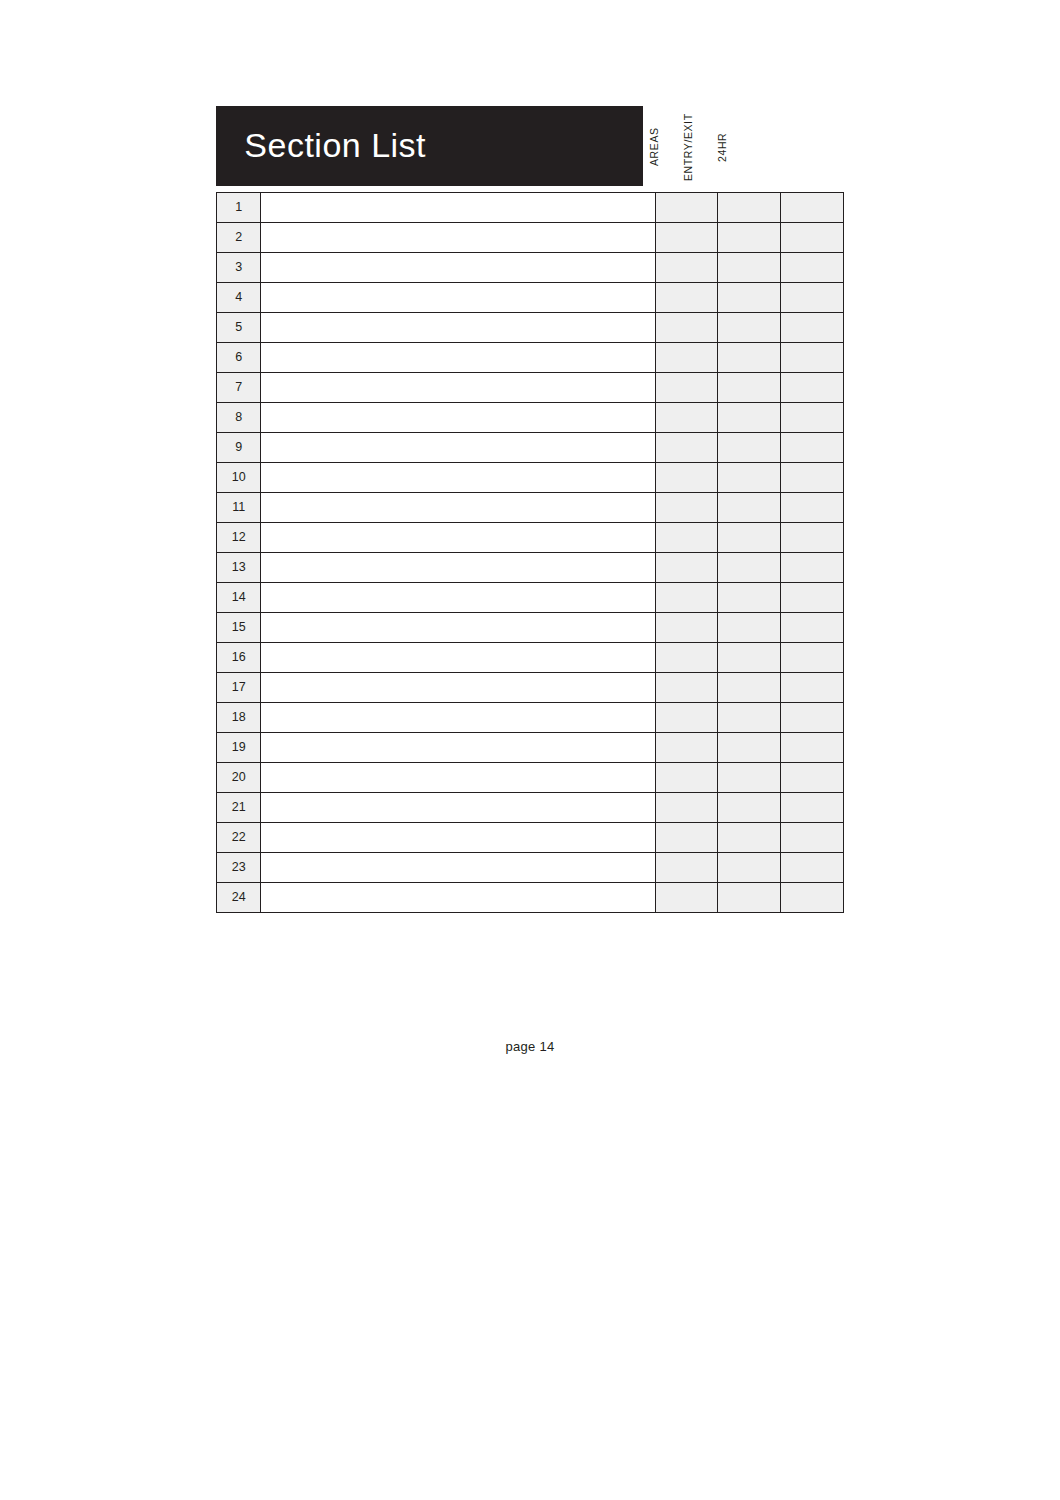Section List
AREAS
ENTRY/EXIT
24HR
| 1 | | | | |
| 2 | | | | |
| 3 | | | | |
| 4 | | | | |
| 5 | | | | |
| 6 | | | | |
| 7 | | | | |
| 8 | | | | |
| 9 | | | | |
| 10 | | | | |
| 11 | | | | |
| 12 | | | | |
| 13 | | | | |
| 14 | | | | |
| 15 | | | | |
| 16 | | | | |
| 17 | | | | |
| 18 | | | | |
| 19 | | | | |
| 20 | | | | |
| 21 | | | | |
| 22 | | | | |
| 23 | | | | |
| 24 | | | | |
page 14